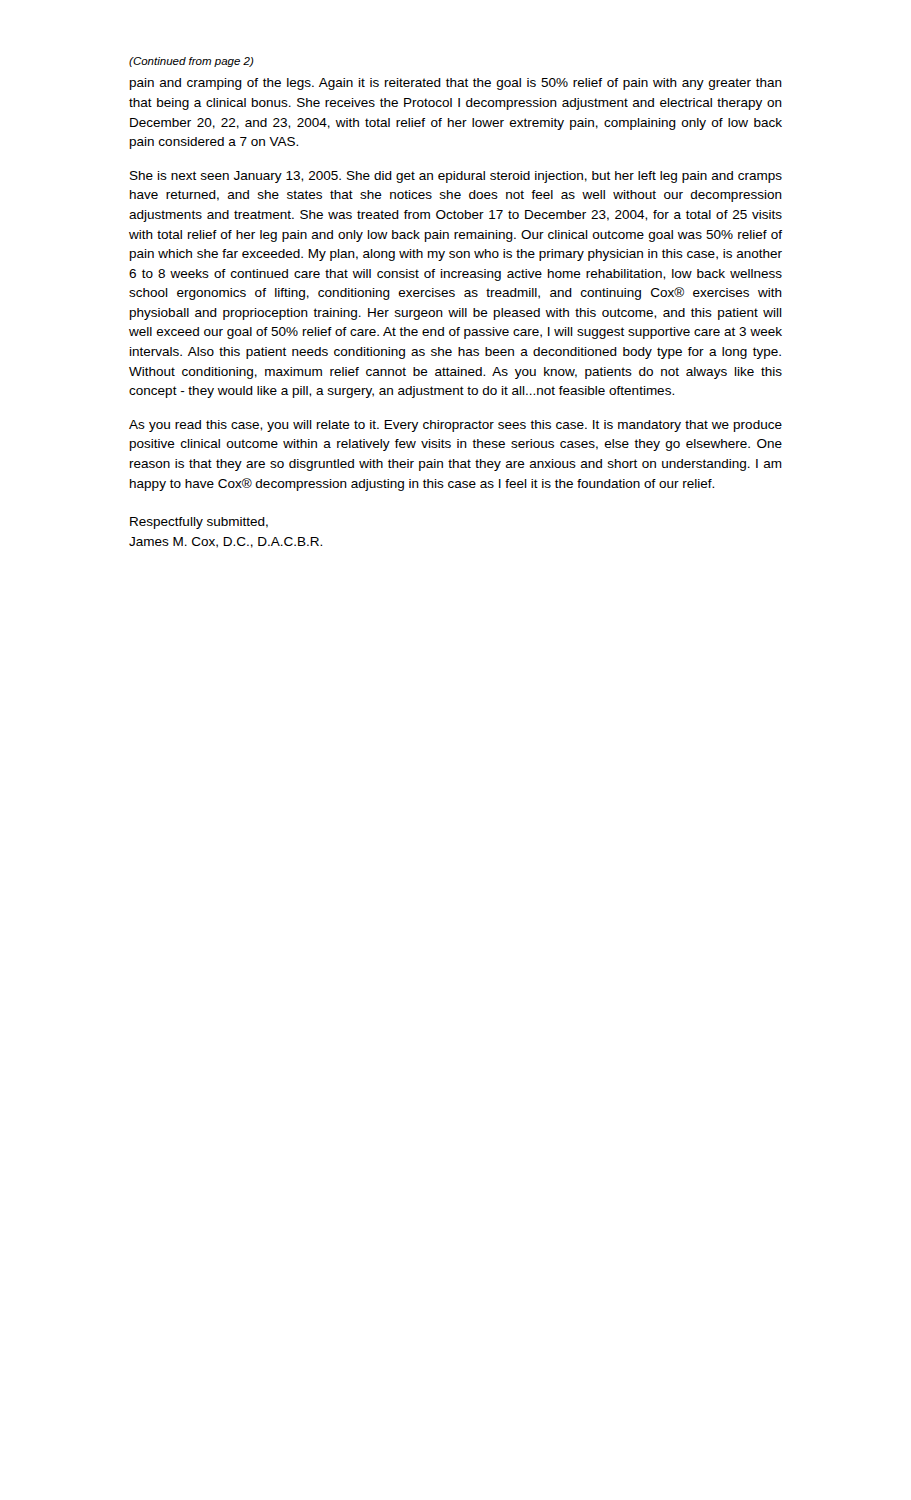(Continued from page 2)
pain and cramping of the legs. Again it is reiterated that the goal is 50% relief of pain with any greater than that being a clinical bonus. She receives the Protocol I decompression adjustment and electrical therapy on December 20, 22, and 23, 2004, with total relief of her lower extremity pain, complaining only of low back pain considered a 7 on VAS.
She is next seen January 13, 2005. She did get an epidural steroid injection, but her left leg pain and cramps have returned, and she states that she notices she does not feel as well without our decompression adjustments and treatment. She was treated from October 17 to December 23, 2004, for a total of 25 visits with total relief of her leg pain and only low back pain remaining. Our clinical outcome goal was 50% relief of pain which she far exceeded. My plan, along with my son who is the primary physician in this case, is another 6 to 8 weeks of continued care that will consist of increasing active home rehabilitation, low back wellness school ergonomics of lifting, conditioning exercises as treadmill, and continuing Cox® exercises with physioball and proprioception training. Her surgeon will be pleased with this outcome, and this patient will well exceed our goal of 50% relief of care. At the end of passive care, I will suggest supportive care at 3 week intervals. Also this patient needs conditioning as she has been a deconditioned body type for a long type. Without conditioning, maximum relief cannot be attained. As you know, patients do not always like this concept - they would like a pill, a surgery, an adjustment to do it all...not feasible oftentimes.
As you read this case, you will relate to it. Every chiropractor sees this case. It is mandatory that we produce positive clinical outcome within a relatively few visits in these serious cases, else they go elsewhere. One reason is that they are so disgruntled with their pain that they are anxious and short on understanding. I am happy to have Cox® decompression adjusting in this case as I feel it is the foundation of our relief.
Respectfully submitted,
James M. Cox, D.C., D.A.C.B.R.